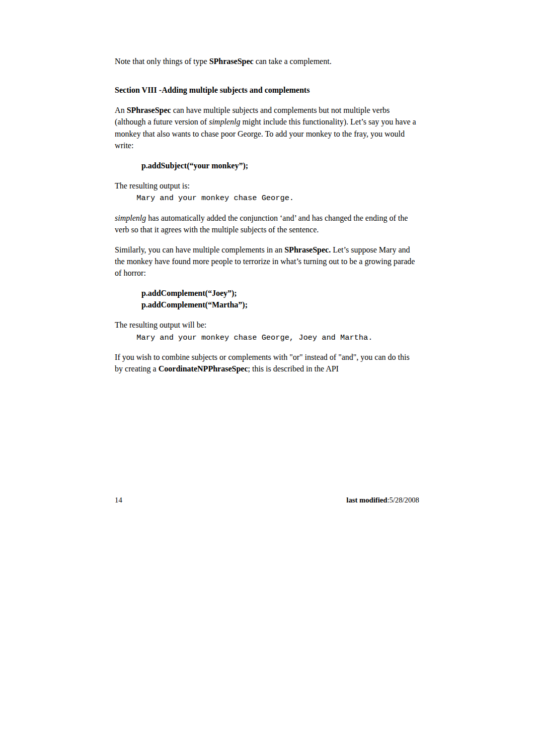Note that only things of type SPhraseSpec can take a complement.
Section VIII -Adding multiple subjects and complements
An SPhraseSpec can have multiple subjects and complements but not multiple verbs (although a future version of simplenlg might include this functionality). Let’s say you have a monkey that also wants to chase poor George. To add your monkey to the fray, you would write:
p.addSubject(“your monkey”);
The resulting output is:
Mary and your monkey chase George.
simplenlg has automatically added the conjunction ‘and’ and has changed the ending of the verb so that it agrees with the multiple subjects of the sentence.
Similarly, you can have multiple complements in an SPhraseSpec. Let’s suppose Mary and the monkey have found more people to terrorize in what’s turning out to be a growing parade of horror:
p.addComplement(“Joey”);
p.addComplement(“Martha”);
The resulting output will be:
Mary and your monkey chase George, Joey and Martha.
If you wish to combine subjects or complements with "or" instead of "and", you can do this by creating a CoordinateNPPhraseSpec; this is described in the API
14
last modified:5/28/2008